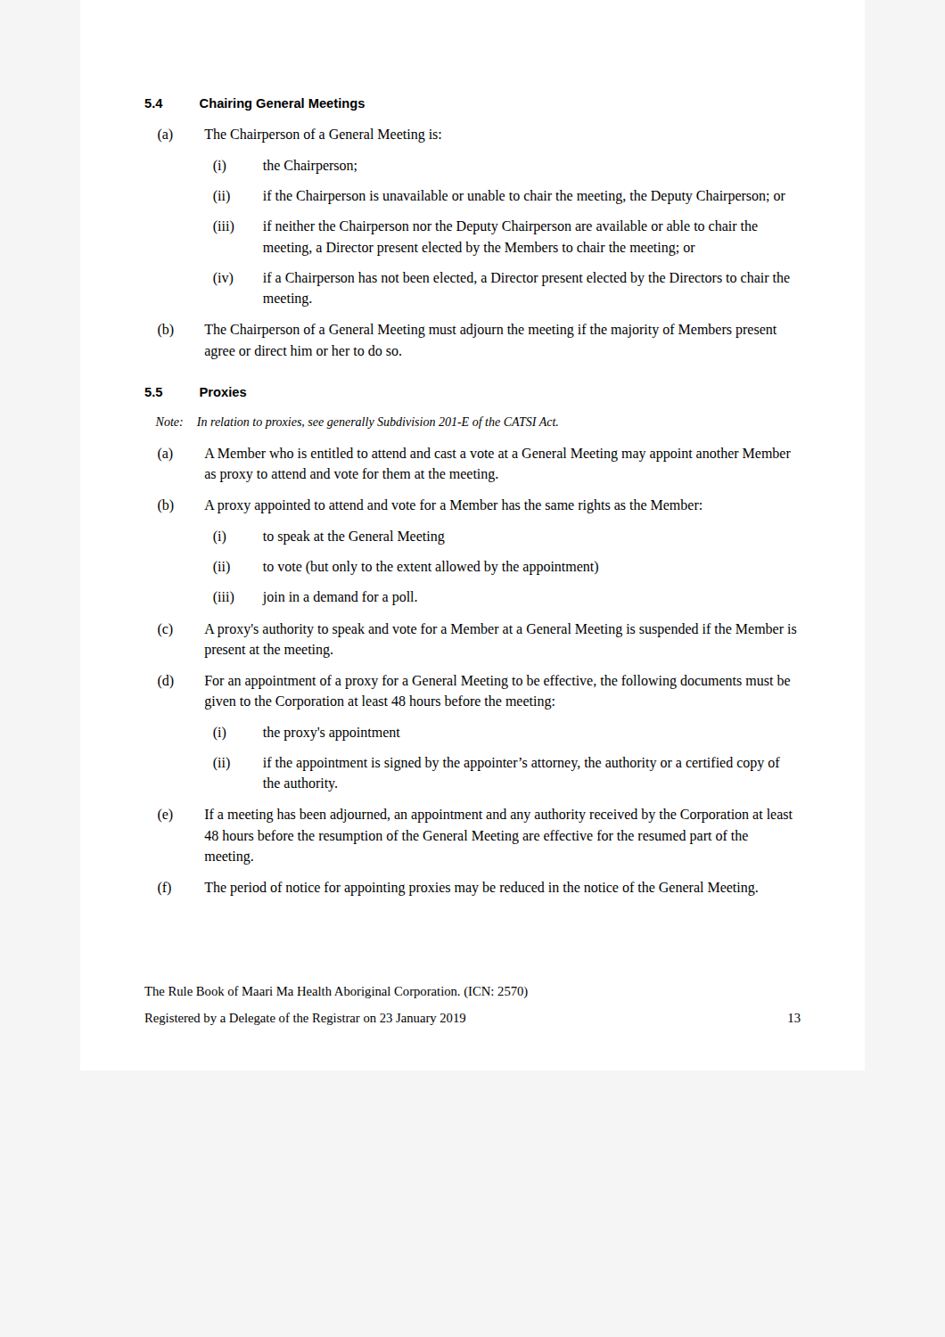5.4 Chairing General Meetings
(a) The Chairperson of a General Meeting is:
(i) the Chairperson;
(ii) if the Chairperson is unavailable or unable to chair the meeting, the Deputy Chairperson; or
(iii) if neither the Chairperson nor the Deputy Chairperson are available or able to chair the meeting, a Director present elected by the Members to chair the meeting; or
(iv) if a Chairperson has not been elected, a Director present elected by the Directors to chair the meeting.
(b) The Chairperson of a General Meeting must adjourn the meeting if the majority of Members present agree or direct him or her to do so.
5.5 Proxies
Note: In relation to proxies, see generally Subdivision 201-E of the CATSI Act.
(a) A Member who is entitled to attend and cast a vote at a General Meeting may appoint another Member as proxy to attend and vote for them at the meeting.
(b) A proxy appointed to attend and vote for a Member has the same rights as the Member:
(i) to speak at the General Meeting
(ii) to vote (but only to the extent allowed by the appointment)
(iii) join in a demand for a poll.
(c) A proxy's authority to speak and vote for a Member at a General Meeting is suspended if the Member is present at the meeting.
(d) For an appointment of a proxy for a General Meeting to be effective, the following documents must be given to the Corporation at least 48 hours before the meeting:
(i) the proxy's appointment
(ii) if the appointment is signed by the appointer’s attorney, the authority or a certified copy of the authority.
(e) If a meeting has been adjourned, an appointment and any authority received by the Corporation at least 48 hours before the resumption of the General Meeting are effective for the resumed part of the meeting.
(f) The period of notice for appointing proxies may be reduced in the notice of the General Meeting.
The Rule Book of Maari Ma Health Aboriginal Corporation. (ICN: 2570)
Registered by a Delegate of the Registrar on 23 January 2019 13